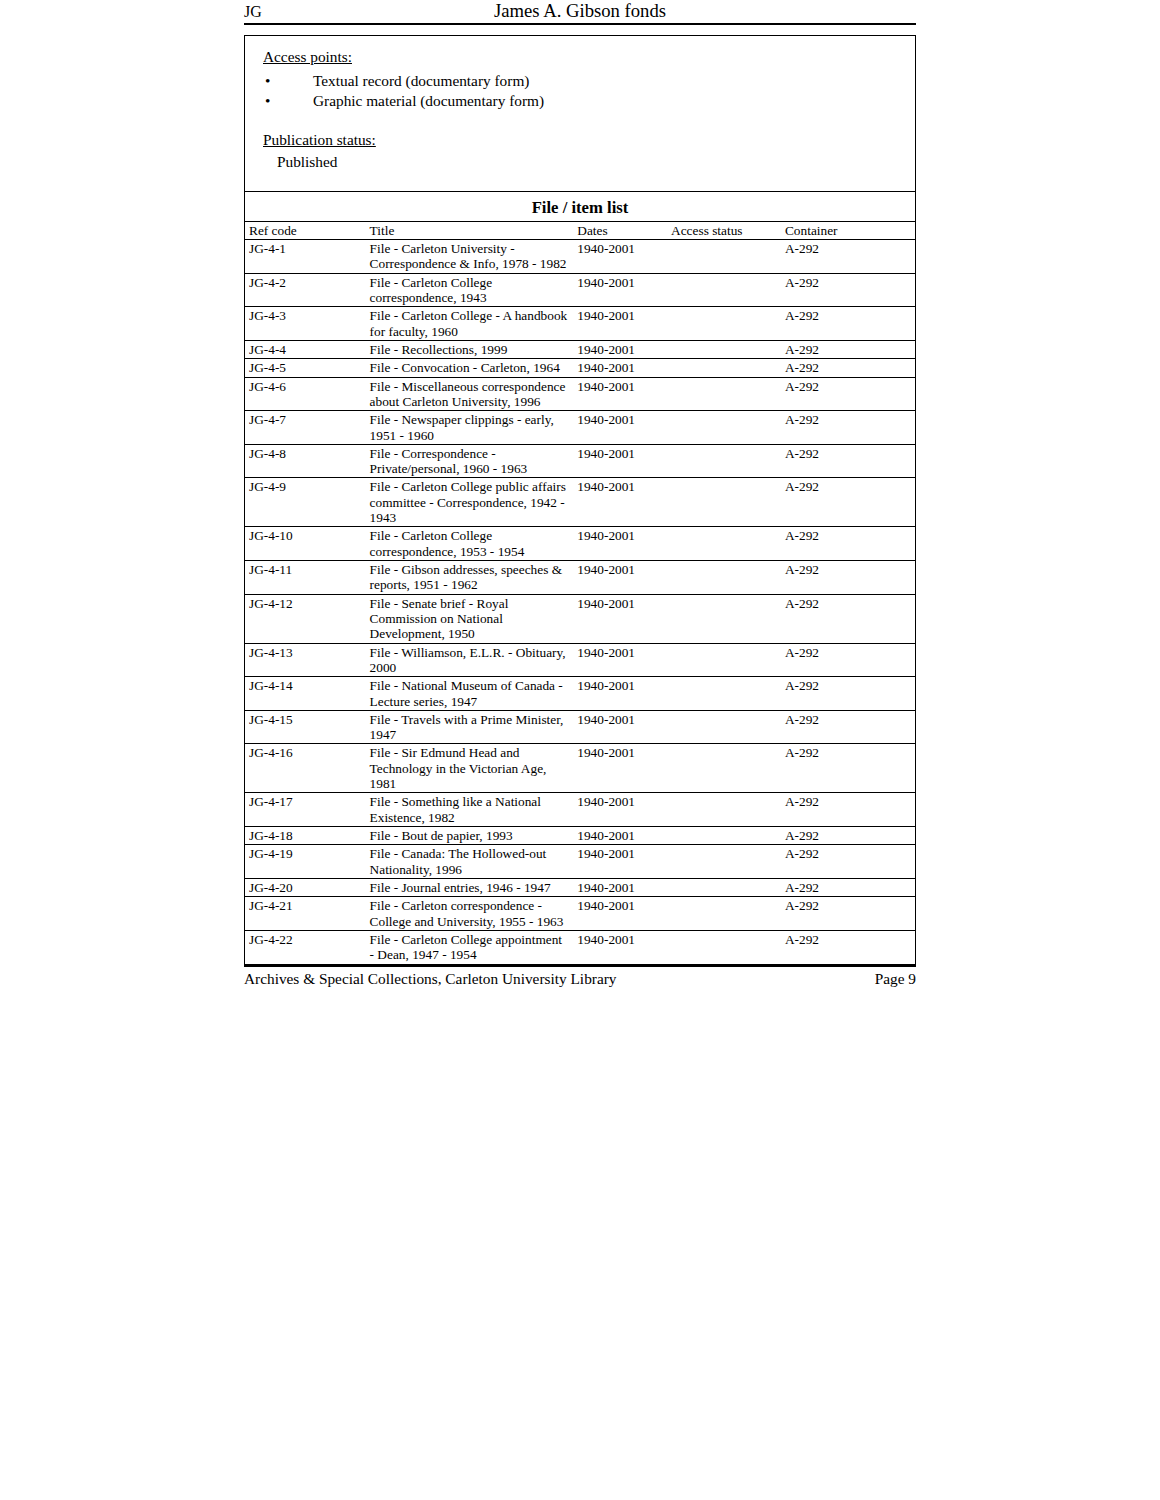JG
James A. Gibson fonds
Access points:
Textual record (documentary form)
Graphic material (documentary form)
Publication status:
Published
File / item list
| Ref code | Title | Dates | Access status | Container |
| --- | --- | --- | --- | --- |
| JG-4-1 | File - Carleton University - Correspondence & Info, 1978 - 1982 | 1940-2001 | | A-292 |
| JG-4-2 | File - Carleton College correspondence, 1943 | 1940-2001 | | A-292 |
| JG-4-3 | File - Carleton College - A handbook for faculty, 1960 | 1940-2001 | | A-292 |
| JG-4-4 | File - Recollections, 1999 | 1940-2001 | | A-292 |
| JG-4-5 | File - Convocation - Carleton, 1964 | 1940-2001 | | A-292 |
| JG-4-6 | File - Miscellaneous correspondence about Carleton University, 1996 | 1940-2001 | | A-292 |
| JG-4-7 | File - Newspaper clippings - early, 1951 - 1960 | 1940-2001 | | A-292 |
| JG-4-8 | File - Correspondence - Private/personal, 1960 - 1963 | 1940-2001 | | A-292 |
| JG-4-9 | File - Carleton College public affairs committee - Correspondence, 1942 - 1943 | 1940-2001 | | A-292 |
| JG-4-10 | File - Carleton College correspondence, 1953 - 1954 | 1940-2001 | | A-292 |
| JG-4-11 | File - Gibson addresses, speeches & reports, 1951 - 1962 | 1940-2001 | | A-292 |
| JG-4-12 | File - Senate brief - Royal Commission on National Development, 1950 | 1940-2001 | | A-292 |
| JG-4-13 | File - Williamson, E.L.R. - Obituary, 2000 | 1940-2001 | | A-292 |
| JG-4-14 | File - National Museum of Canada - Lecture series, 1947 | 1940-2001 | | A-292 |
| JG-4-15 | File - Travels with a Prime Minister, 1947 | 1940-2001 | | A-292 |
| JG-4-16 | File - Sir Edmund Head and Technology in the Victorian Age, 1981 | 1940-2001 | | A-292 |
| JG-4-17 | File - Something like a National Existence, 1982 | 1940-2001 | | A-292 |
| JG-4-18 | File - Bout de papier, 1993 | 1940-2001 | | A-292 |
| JG-4-19 | File - Canada: The Hollowed-out Nationality, 1996 | 1940-2001 | | A-292 |
| JG-4-20 | File - Journal entries, 1946 - 1947 | 1940-2001 | | A-292 |
| JG-4-21 | File - Carleton correspondence - College and University, 1955 - 1963 | 1940-2001 | | A-292 |
| JG-4-22 | File - Carleton College appointment - Dean, 1947 - 1954 | 1940-2001 | | A-292 |
Archives & Special Collections, Carleton University Library
Page 9